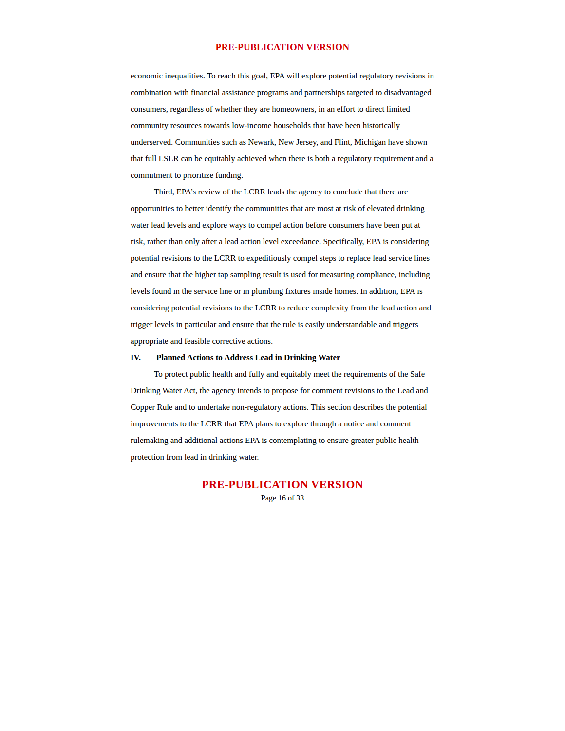PRE-PUBLICATION VERSION
economic inequalities. To reach this goal, EPA will explore potential regulatory revisions in combination with financial assistance programs and partnerships targeted to disadvantaged consumers, regardless of whether they are homeowners, in an effort to direct limited community resources towards low-income households that have been historically underserved. Communities such as Newark, New Jersey, and Flint, Michigan have shown that full LSLR can be equitably achieved when there is both a regulatory requirement and a commitment to prioritize funding.
Third, EPA’s review of the LCRR leads the agency to conclude that there are opportunities to better identify the communities that are most at risk of elevated drinking water lead levels and explore ways to compel action before consumers have been put at risk, rather than only after a lead action level exceedance. Specifically, EPA is considering potential revisions to the LCRR to expeditiously compel steps to replace lead service lines and ensure that the higher tap sampling result is used for measuring compliance, including levels found in the service line or in plumbing fixtures inside homes. In addition, EPA is considering potential revisions to the LCRR to reduce complexity from the lead action and trigger levels in particular and ensure that the rule is easily understandable and triggers appropriate and feasible corrective actions.
IV. Planned Actions to Address Lead in Drinking Water
To protect public health and fully and equitably meet the requirements of the Safe Drinking Water Act, the agency intends to propose for comment revisions to the Lead and Copper Rule and to undertake non-regulatory actions. This section describes the potential improvements to the LCRR that EPA plans to explore through a notice and comment rulemaking and additional actions EPA is contemplating to ensure greater public health protection from lead in drinking water.
PRE-PUBLICATION VERSION
Page 16 of 33